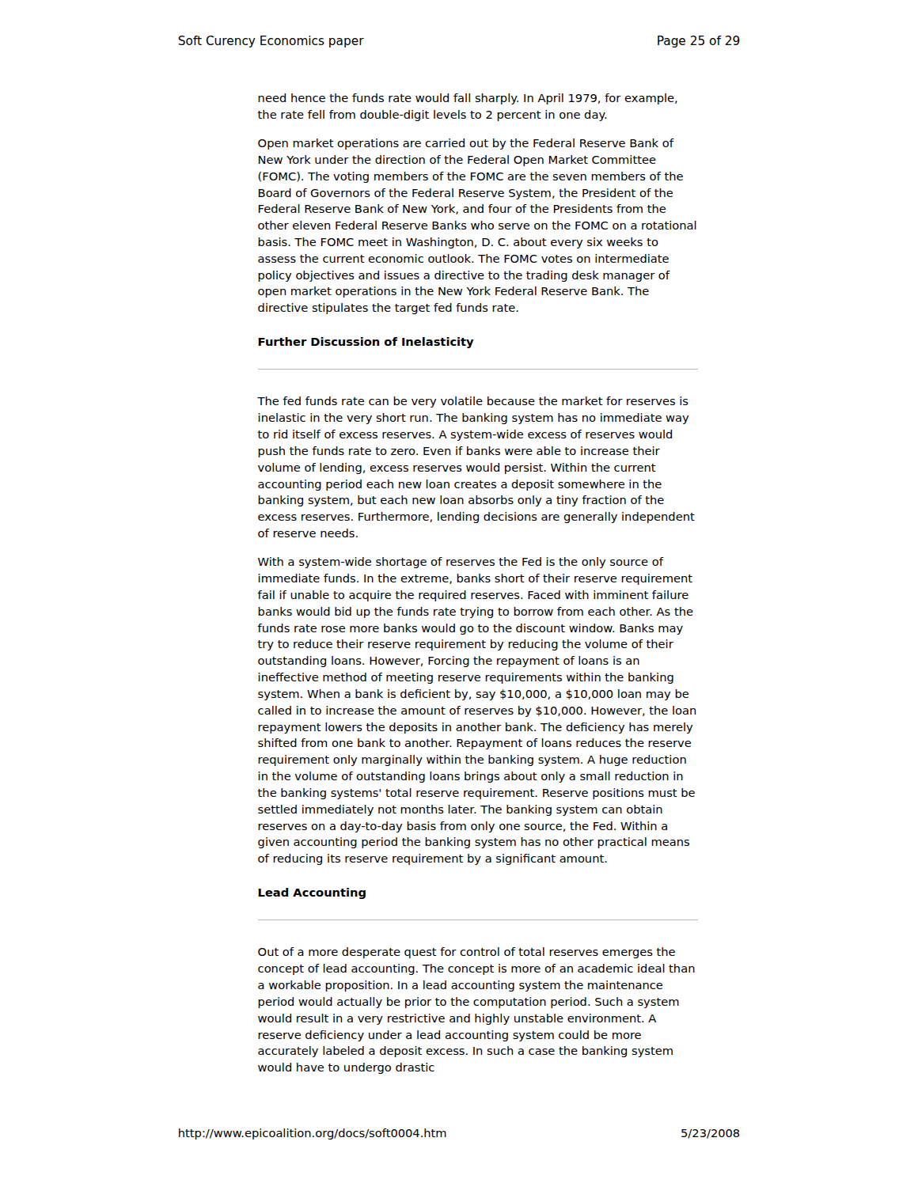Soft Curency Economics paper Page 25 of 29
need hence the funds rate would fall sharply. In April 1979, for example, the rate fell from double-digit levels to 2 percent in one day.
Open market operations are carried out by the Federal Reserve Bank of New York under the direction of the Federal Open Market Committee (FOMC). The voting members of the FOMC are the seven members of the Board of Governors of the Federal Reserve System, the President of the Federal Reserve Bank of New York, and four of the Presidents from the other eleven Federal Reserve Banks who serve on the FOMC on a rotational basis. The FOMC meet in Washington, D. C. about every six weeks to assess the current economic outlook. The FOMC votes on intermediate policy objectives and issues a directive to the trading desk manager of open market operations in the New York Federal Reserve Bank. The directive stipulates the target fed funds rate.
Further Discussion of Inelasticity
The fed funds rate can be very volatile because the market for reserves is inelastic in the very short run. The banking system has no immediate way to rid itself of excess reserves. A system-wide excess of reserves would push the funds rate to zero. Even if banks were able to increase their volume of lending, excess reserves would persist. Within the current accounting period each new loan creates a deposit somewhere in the banking system, but each new loan absorbs only a tiny fraction of the excess reserves. Furthermore, lending decisions are generally independent of reserve needs.
With a system-wide shortage of reserves the Fed is the only source of immediate funds. In the extreme, banks short of their reserve requirement fail if unable to acquire the required reserves. Faced with imminent failure banks would bid up the funds rate trying to borrow from each other. As the funds rate rose more banks would go to the discount window. Banks may try to reduce their reserve requirement by reducing the volume of their outstanding loans. However, Forcing the repayment of loans is an ineffective method of meeting reserve requirements within the banking system. When a bank is deficient by, say $10,000, a $10,000 loan may be called in to increase the amount of reserves by $10,000. However, the loan repayment lowers the deposits in another bank. The deficiency has merely shifted from one bank to another. Repayment of loans reduces the reserve requirement only marginally within the banking system. A huge reduction in the volume of outstanding loans brings about only a small reduction in the banking systems' total reserve requirement. Reserve positions must be settled immediately not months later. The banking system can obtain reserves on a day-to-day basis from only one source, the Fed. Within a given accounting period the banking system has no other practical means of reducing its reserve requirement by a significant amount.
Lead Accounting
Out of a more desperate quest for control of total reserves emerges the concept of lead accounting. The concept is more of an academic ideal than a workable proposition. In a lead accounting system the maintenance period would actually be prior to the computation period. Such a system would result in a very restrictive and highly unstable environment. A reserve deficiency under a lead accounting system could be more accurately labeled a deposit excess. In such a case the banking system would have to undergo drastic
http://www.epicoalition.org/docs/soft0004.htm 5/23/2008